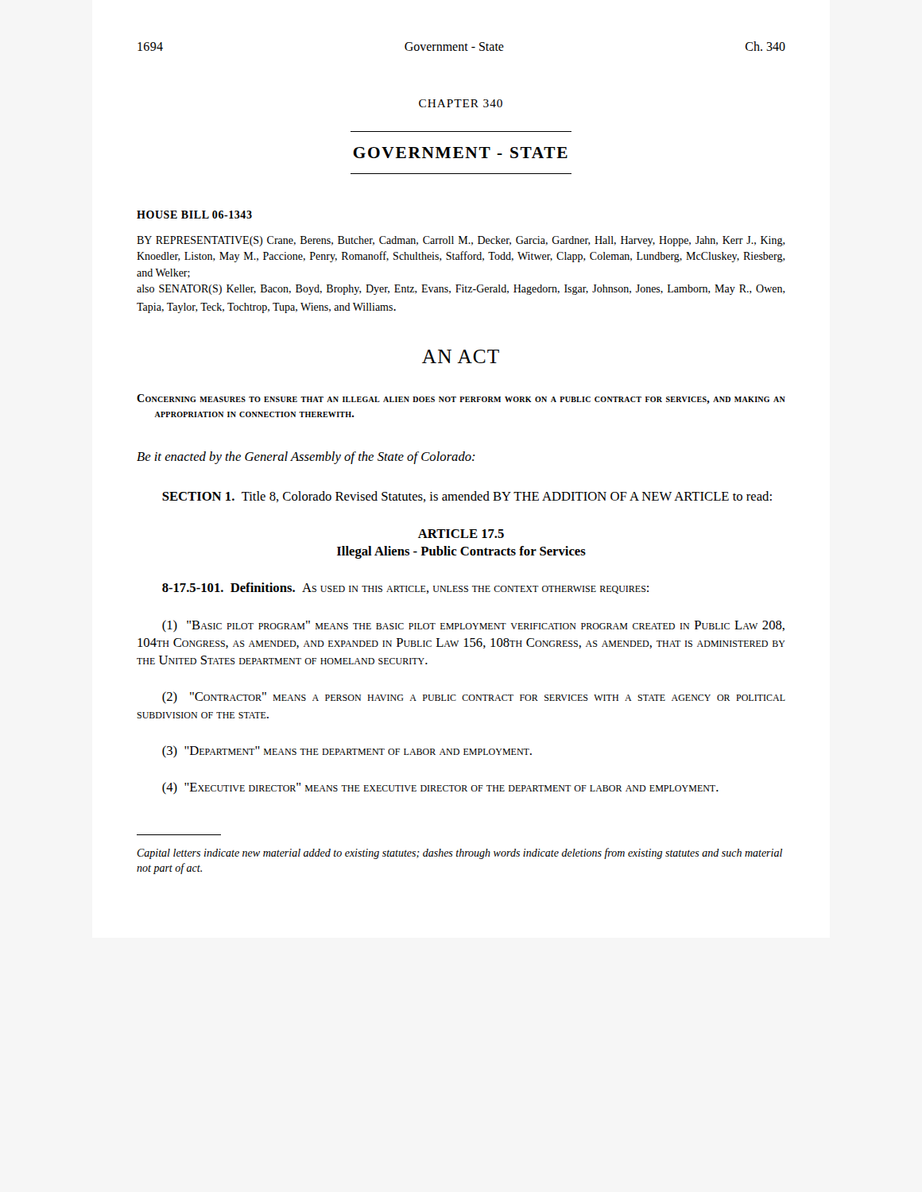1694 Government - State Ch. 340
CHAPTER 340
GOVERNMENT - STATE
HOUSE BILL 06-1343
BY REPRESENTATIVE(S) Crane, Berens, Butcher, Cadman, Carroll M., Decker, Garcia, Gardner, Hall, Harvey, Hoppe, Jahn, Kerr J., King, Knoedler, Liston, May M., Paccione, Penry, Romanoff, Schultheis, Stafford, Todd, Witwer, Clapp, Coleman, Lundberg, McCluskey, Riesberg, and Welker;
also SENATOR(S) Keller, Bacon, Boyd, Brophy, Dyer, Entz, Evans, Fitz-Gerald, Hagedorn, Isgar, Johnson, Jones, Lamborn, May R., Owen, Tapia, Taylor, Teck, Tochtrop, Tupa, Wiens, and Williams.
AN ACT
Concerning measures to ensure that an illegal alien does not perform work on a public contract for services, and making an appropriation in connection therewith.
Be it enacted by the General Assembly of the State of Colorado:
SECTION 1. Title 8, Colorado Revised Statutes, is amended BY THE ADDITION OF A NEW ARTICLE to read:
ARTICLE 17.5 Illegal Aliens - Public Contracts for Services
8-17.5-101. Definitions. As used in this article, unless the context otherwise requires:
(1) "Basic pilot program" means the basic pilot employment verification program created in Public Law 208, 104th Congress, as amended, and expanded in Public Law 156, 108th Congress, as amended, that is administered by the United States department of homeland security.
(2) "Contractor" means a person having a public contract for services with a state agency or political subdivision of the state.
(3) "Department" means the department of labor and employment.
(4) "Executive director" means the executive director of the department of labor and employment.
Capital letters indicate new material added to existing statutes; dashes through words indicate deletions from existing statutes and such material not part of act.